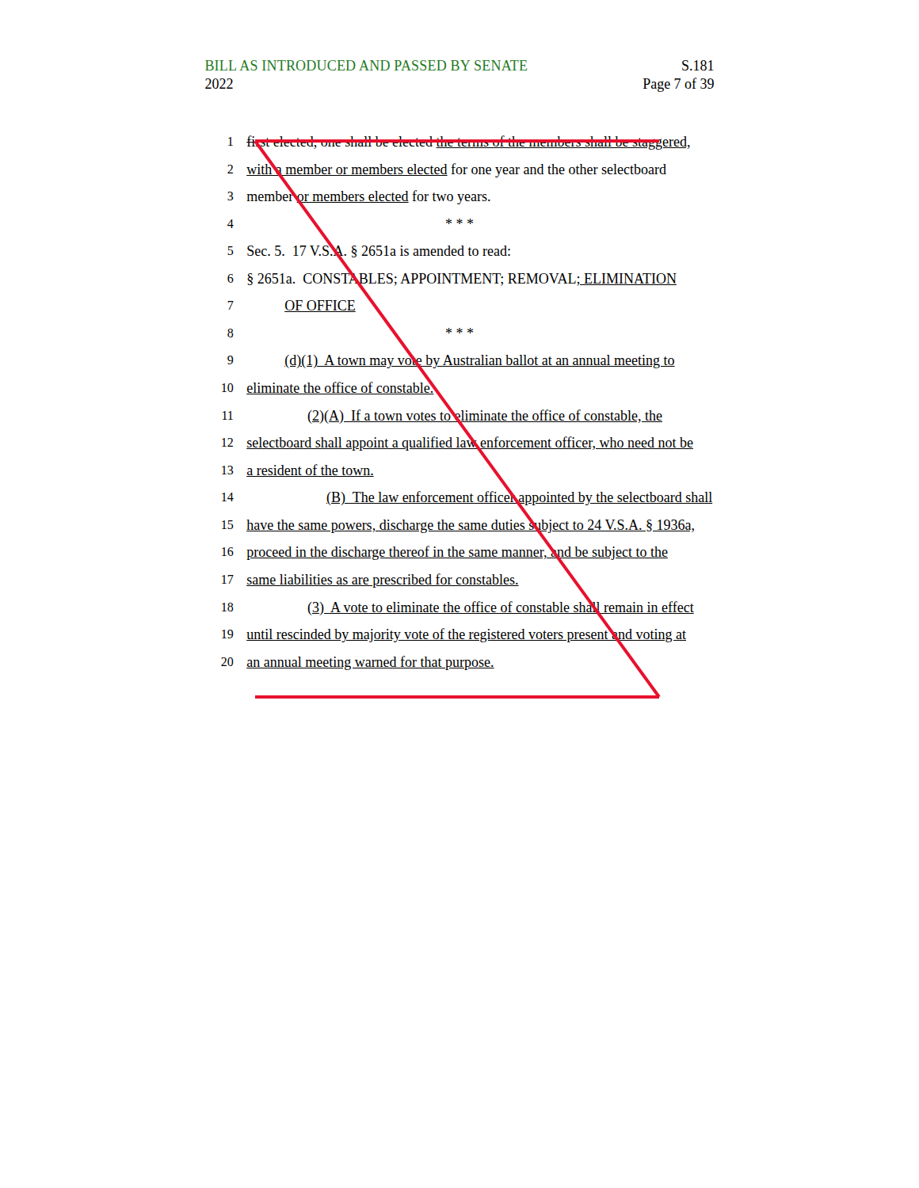BILL AS INTRODUCED AND PASSED BY SENATE
2022
S.181
Page 7 of 39
1 first elected, one shall be elected the terms of the members shall be staggered,
2 with a member or members elected for one year and the other selectboard
3member or members elected for two years.
4* * *
5 Sec. 5. 17 V.S.A. § 2651a is amended to read:
6§ 2651a. CONSTABLES; APPOINTMENT; REMOVAL; ELIMINATION
7 OF OFFICE
8* * *
9(d)(1) A town may vote by Australian ballot at an annual meeting to
10 eliminate the office of constable.
11(2)(A) If a town votes to eliminate the office of constable, the
12 selectboard shall appoint a qualified law enforcement officer, who need not be
13 a resident of the town.
14(B) The law enforcement officer appointed by the selectboard shall
15 have the same powers, discharge the same duties subject to 24 V.S.A. § 1936a,
16 proceed in the discharge thereof in the same manner, and be subject to the
17 same liabilities as are prescribed for constables.
18(3) A vote to eliminate the office of constable shall remain in effect
19 until rescinded by majority vote of the registered voters present and voting at
20 an annual meeting warned for that purpose.